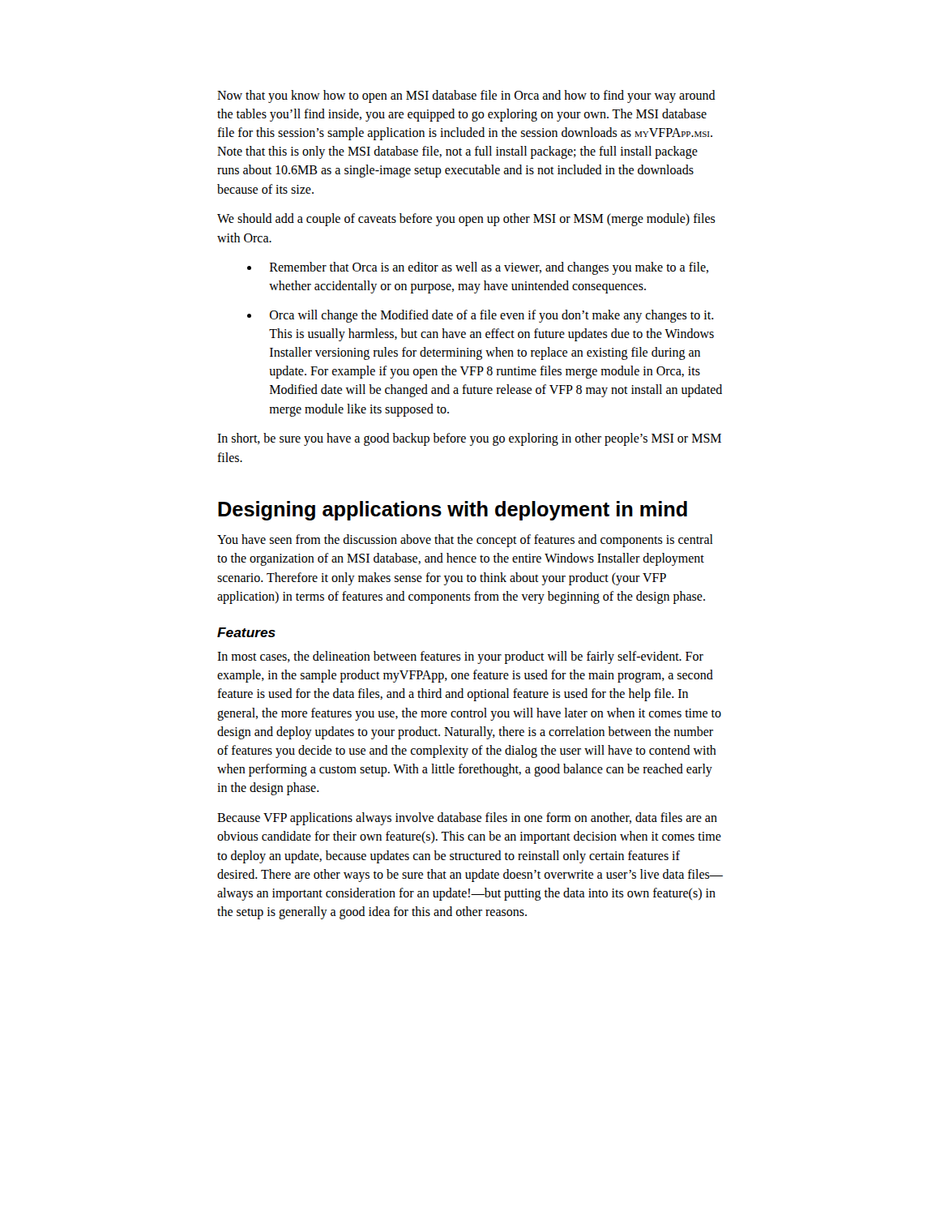Now that you know how to open an MSI database file in Orca and how to find your way around the tables you’ll find inside, you are equipped to go exploring on your own. The MSI database file for this session’s sample application is included in the session downloads as myVFPApp.msi. Note that this is only the MSI database file, not a full install package; the full install package runs about 10.6MB as a single-image setup executable and is not included in the downloads because of its size.
We should add a couple of caveats before you open up other MSI or MSM (merge module) files with Orca.
Remember that Orca is an editor as well as a viewer, and changes you make to a file, whether accidentally or on purpose, may have unintended consequences.
Orca will change the Modified date of a file even if you don’t make any changes to it. This is usually harmless, but can have an effect on future updates due to the Windows Installer versioning rules for determining when to replace an existing file during an update. For example if you open the VFP 8 runtime files merge module in Orca, its Modified date will be changed and a future release of VFP 8 may not install an updated merge module like its supposed to.
In short, be sure you have a good backup before you go exploring in other people’s MSI or MSM files.
Designing applications with deployment in mind
You have seen from the discussion above that the concept of features and components is central to the organization of an MSI database, and hence to the entire Windows Installer deployment scenario. Therefore it only makes sense for you to think about your product (your VFP application) in terms of features and components from the very beginning of the design phase.
Features
In most cases, the delineation between features in your product will be fairly self-evident. For example, in the sample product myVFPApp, one feature is used for the main program, a second feature is used for the data files, and a third and optional feature is used for the help file. In general, the more features you use, the more control you will have later on when it comes time to design and deploy updates to your product. Naturally, there is a correlation between the number of features you decide to use and the complexity of the dialog the user will have to contend with when performing a custom setup. With a little forethought, a good balance can be reached early in the design phase.
Because VFP applications always involve database files in one form on another, data files are an obvious candidate for their own feature(s). This can be an important decision when it comes time to deploy an update, because updates can be structured to reinstall only certain features if desired. There are other ways to be sure that an update doesn’t overwrite a user’s live data files—always an important consideration for an update!—but putting the data into its own feature(s) in the setup is generally a good idea for this and other reasons.